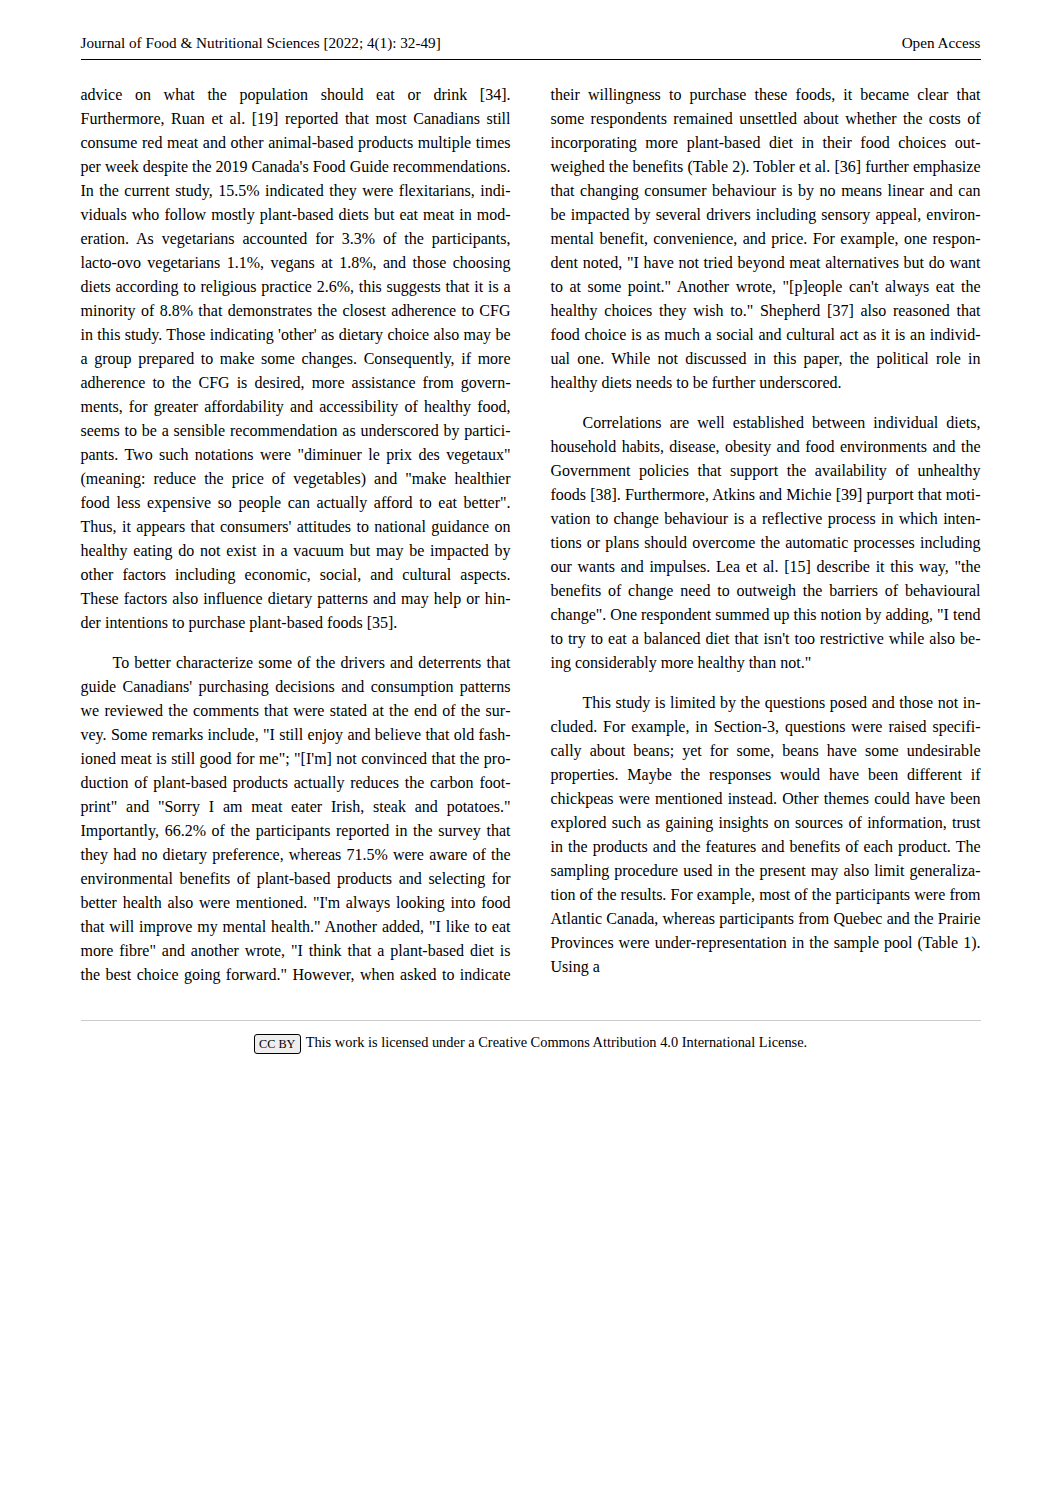Journal of Food & Nutritional Sciences [2022; 4(1): 32-49] Open Access
advice on what the population should eat or drink [34]. Furthermore, Ruan et al. [19] reported that most Canadians still consume red meat and other animal-based products multiple times per week despite the 2019 Canada's Food Guide recommendations. In the current study, 15.5% indicated they were flexitarians, individuals who follow mostly plant-based diets but eat meat in moderation. As vegetarians accounted for 3.3% of the participants, lacto-ovo vegetarians 1.1%, vegans at 1.8%, and those choosing diets according to religious practice 2.6%, this suggests that it is a minority of 8.8% that demonstrates the closest adherence to CFG in this study. Those indicating 'other' as dietary choice also may be a group prepared to make some changes. Consequently, if more adherence to the CFG is desired, more assistance from governments, for greater affordability and accessibility of healthy food, seems to be a sensible recommendation as underscored by participants. Two such notations were "diminuer le prix des vegetaux" (meaning: reduce the price of vegetables) and "make healthier food less expensive so people can actually afford to eat better". Thus, it appears that consumers' attitudes to national guidance on healthy eating do not exist in a vacuum but may be impacted by other factors including economic, social, and cultural aspects. These factors also influence dietary patterns and may help or hinder intentions to purchase plant-based foods [35].
To better characterize some of the drivers and deterrents that guide Canadians' purchasing decisions and consumption patterns we reviewed the comments that were stated at the end of the survey. Some remarks include, "I still enjoy and believe that old fashioned meat is still good for me"; "[I'm] not convinced that the production of plant-based products actually reduces the carbon footprint" and "Sorry I am meat eater Irish, steak and potatoes." Importantly, 66.2% of the participants reported in the survey that they had no dietary preference, whereas 71.5% were aware of the environmental benefits of plant-based products and selecting for better health also were mentioned. "I'm always looking into food that will improve my mental health." Another added, "I like to eat more fibre" and another wrote, "I think that a plant-based diet is the best choice going forward." However, when asked to indicate their willingness to purchase these foods, it became clear that some respondents remained unsettled about whether the costs of incorporating more plant-based diet in their food choices outweighed the benefits (Table 2). Tobler et al. [36] further emphasize that changing consumer behaviour is by no means linear and can be impacted by several drivers including sensory appeal, environmental benefit, convenience, and price. For example, one respondent noted, "I have not tried beyond meat alternatives but do want to at some point." Another wrote, "[p]eople can't always eat the healthy choices they wish to." Shepherd [37] also reasoned that food choice is as much a social and cultural act as it is an individual one. While not discussed in this paper, the political role in healthy diets needs to be further underscored.
Correlations are well established between individual diets, household habits, disease, obesity and food environments and the Government policies that support the availability of unhealthy foods [38]. Furthermore, Atkins and Michie [39] purport that motivation to change behaviour is a reflective process in which intentions or plans should overcome the automatic processes including our wants and impulses. Lea et al. [15] describe it this way, "the benefits of change need to outweigh the barriers of behavioural change". One respondent summed up this notion by adding, "I tend to try to eat a balanced diet that isn't too restrictive while also being considerably more healthy than not."
This study is limited by the questions posed and those not included. For example, in Section-3, questions were raised specifically about beans; yet for some, beans have some undesirable properties. Maybe the responses would have been different if chickpeas were mentioned instead. Other themes could have been explored such as gaining insights on sources of information, trust in the products and the features and benefits of each product. The sampling procedure used in the present may also limit generalization of the results. For example, most of the participants were from Atlantic Canada, whereas participants from Quebec and the Prairie Provinces were under-representation in the sample pool (Table 1). Using a
CC BYThis work is licensed under a Creative Commons Attribution 4.0 International License.